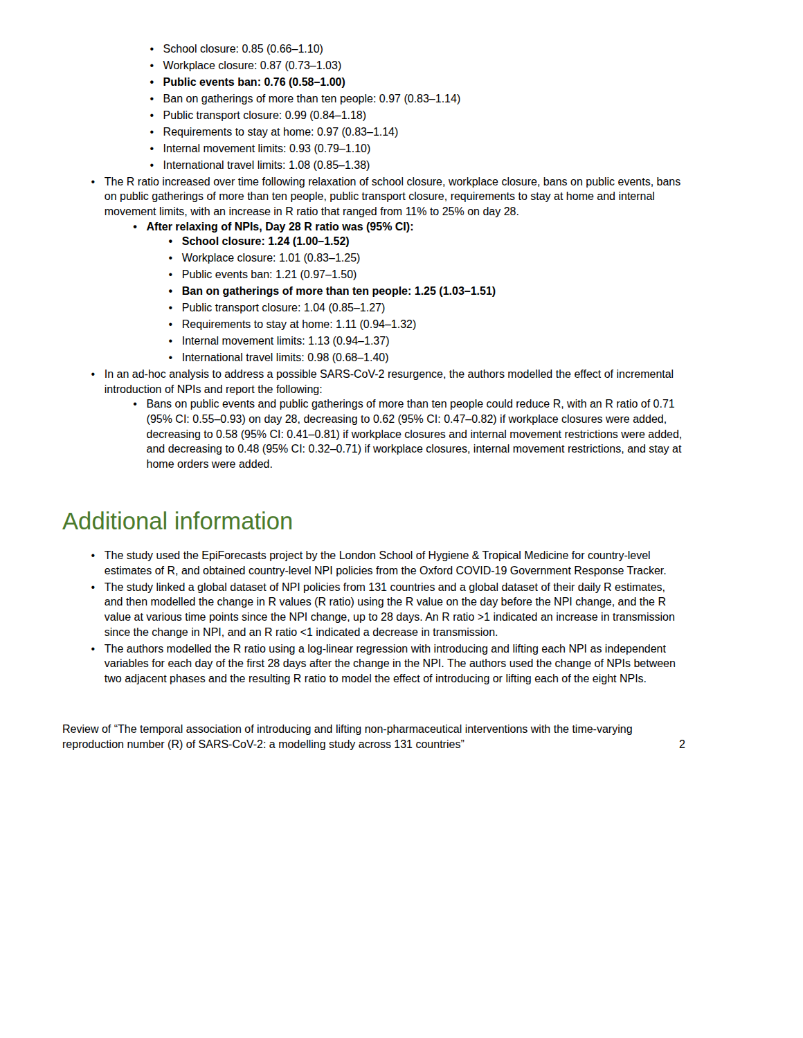School closure: 0.85 (0.66–1.10)
Workplace closure: 0.87 (0.73–1.03)
Public events ban: 0.76 (0.58–1.00)
Ban on gatherings of more than ten people: 0.97 (0.83–1.14)
Public transport closure: 0.99 (0.84–1.18)
Requirements to stay at home: 0.97 (0.83–1.14)
Internal movement limits: 0.93 (0.79–1.10)
International travel limits: 1.08 (0.85–1.38)
The R ratio increased over time following relaxation of school closure, workplace closure, bans on public events, bans on public gatherings of more than ten people, public transport closure, requirements to stay at home and internal movement limits, with an increase in R ratio that ranged from 11% to 25% on day 28.
After relaxing of NPIs, Day 28 R ratio was (95% CI):
School closure: 1.24 (1.00–1.52)
Workplace closure: 1.01 (0.83–1.25)
Public events ban: 1.21 (0.97–1.50)
Ban on gatherings of more than ten people: 1.25 (1.03–1.51)
Public transport closure: 1.04 (0.85–1.27)
Requirements to stay at home: 1.11 (0.94–1.32)
Internal movement limits: 1.13 (0.94–1.37)
International travel limits: 0.98 (0.68–1.40)
In an ad-hoc analysis to address a possible SARS-CoV-2 resurgence, the authors modelled the effect of incremental introduction of NPIs and report the following:
Bans on public events and public gatherings of more than ten people could reduce R, with an R ratio of 0.71 (95% CI: 0.55–0.93) on day 28, decreasing to 0.62 (95% CI: 0.47–0.82) if workplace closures were added, decreasing to 0.58 (95% CI: 0.41–0.81) if workplace closures and internal movement restrictions were added, and decreasing to 0.48 (95% CI: 0.32–0.71) if workplace closures, internal movement restrictions, and stay at home orders were added.
Additional information
The study used the EpiForecasts project by the London School of Hygiene & Tropical Medicine for country-level estimates of R, and obtained country-level NPI policies from the Oxford COVID-19 Government Response Tracker.
The study linked a global dataset of NPI policies from 131 countries and a global dataset of their daily R estimates, and then modelled the change in R values (R ratio) using the R value on the day before the NPI change, and the R value at various time points since the NPI change, up to 28 days. An R ratio >1 indicated an increase in transmission since the change in NPI, and an R ratio <1 indicated a decrease in transmission.
The authors modelled the R ratio using a log-linear regression with introducing and lifting each NPI as independent variables for each day of the first 28 days after the change in the NPI. The authors used the change of NPIs between two adjacent phases and the resulting R ratio to model the effect of introducing or lifting each of the eight NPIs.
Review of “The temporal association of introducing and lifting non-pharmaceutical interventions with the time-varying reproduction number (R) of SARS-CoV-2: a modelling study across 131 countries” 2